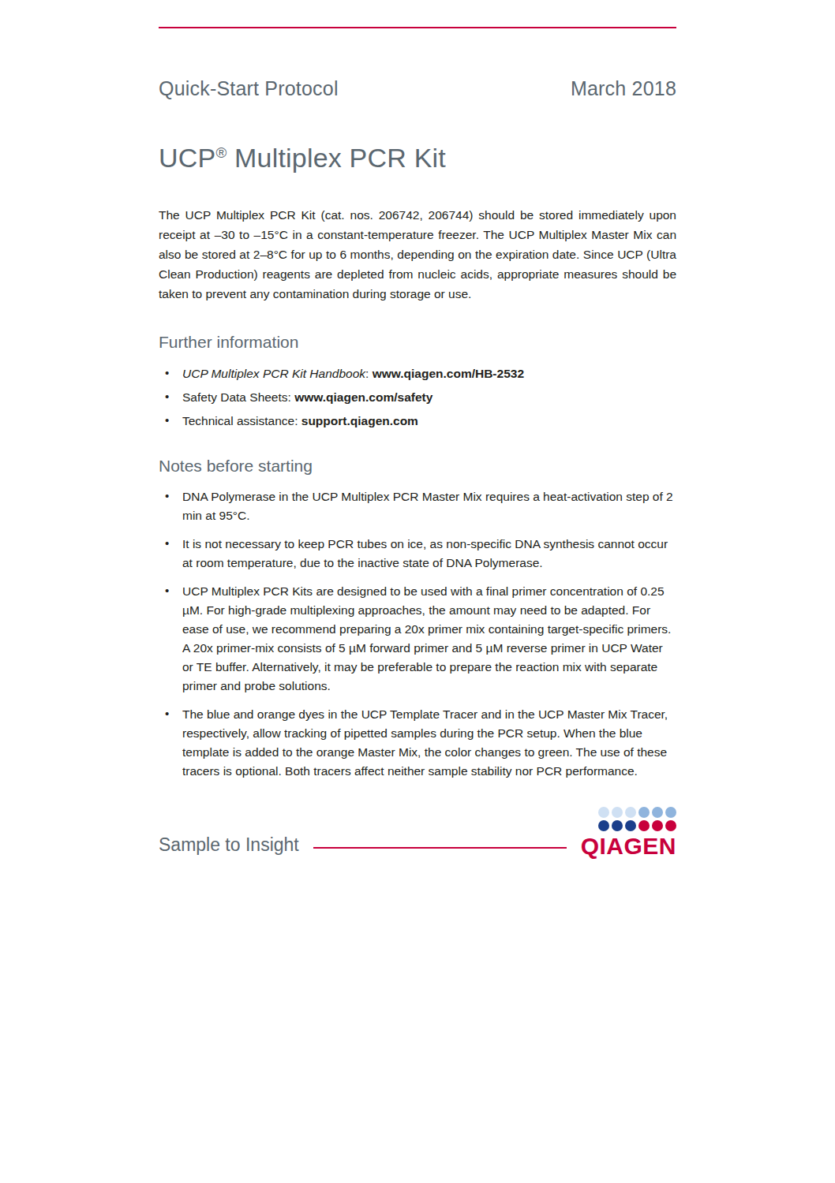Quick-Start Protocol
March 2018
UCP® Multiplex PCR Kit
The UCP Multiplex PCR Kit (cat. nos. 206742, 206744) should be stored immediately upon receipt at –30 to –15°C in a constant-temperature freezer. The UCP Multiplex Master Mix can also be stored at 2–8°C for up to 6 months, depending on the expiration date. Since UCP (Ultra Clean Production) reagents are depleted from nucleic acids, appropriate measures should be taken to prevent any contamination during storage or use.
Further information
UCP Multiplex PCR Kit Handbook: www.qiagen.com/HB-2532
Safety Data Sheets: www.qiagen.com/safety
Technical assistance: support.qiagen.com
Notes before starting
DNA Polymerase in the UCP Multiplex PCR Master Mix requires a heat-activation step of 2 min at 95°C.
It is not necessary to keep PCR tubes on ice, as non-specific DNA synthesis cannot occur at room temperature, due to the inactive state of DNA Polymerase.
UCP Multiplex PCR Kits are designed to be used with a final primer concentration of 0.25 µM. For high-grade multiplexing approaches, the amount may need to be adapted. For ease of use, we recommend preparing a 20x primer mix containing target-specific primers. A 20x primer-mix consists of 5 µM forward primer and 5 µM reverse primer in UCP Water or TE buffer. Alternatively, it may be preferable to prepare the reaction mix with separate primer and probe solutions.
The blue and orange dyes in the UCP Template Tracer and in the UCP Master Mix Tracer, respectively, allow tracking of pipetted samples during the PCR setup. When the blue template is added to the orange Master Mix, the color changes to green. The use of these tracers is optional. Both tracers affect neither sample stability nor PCR performance.
Sample to Insight
QIAGEN